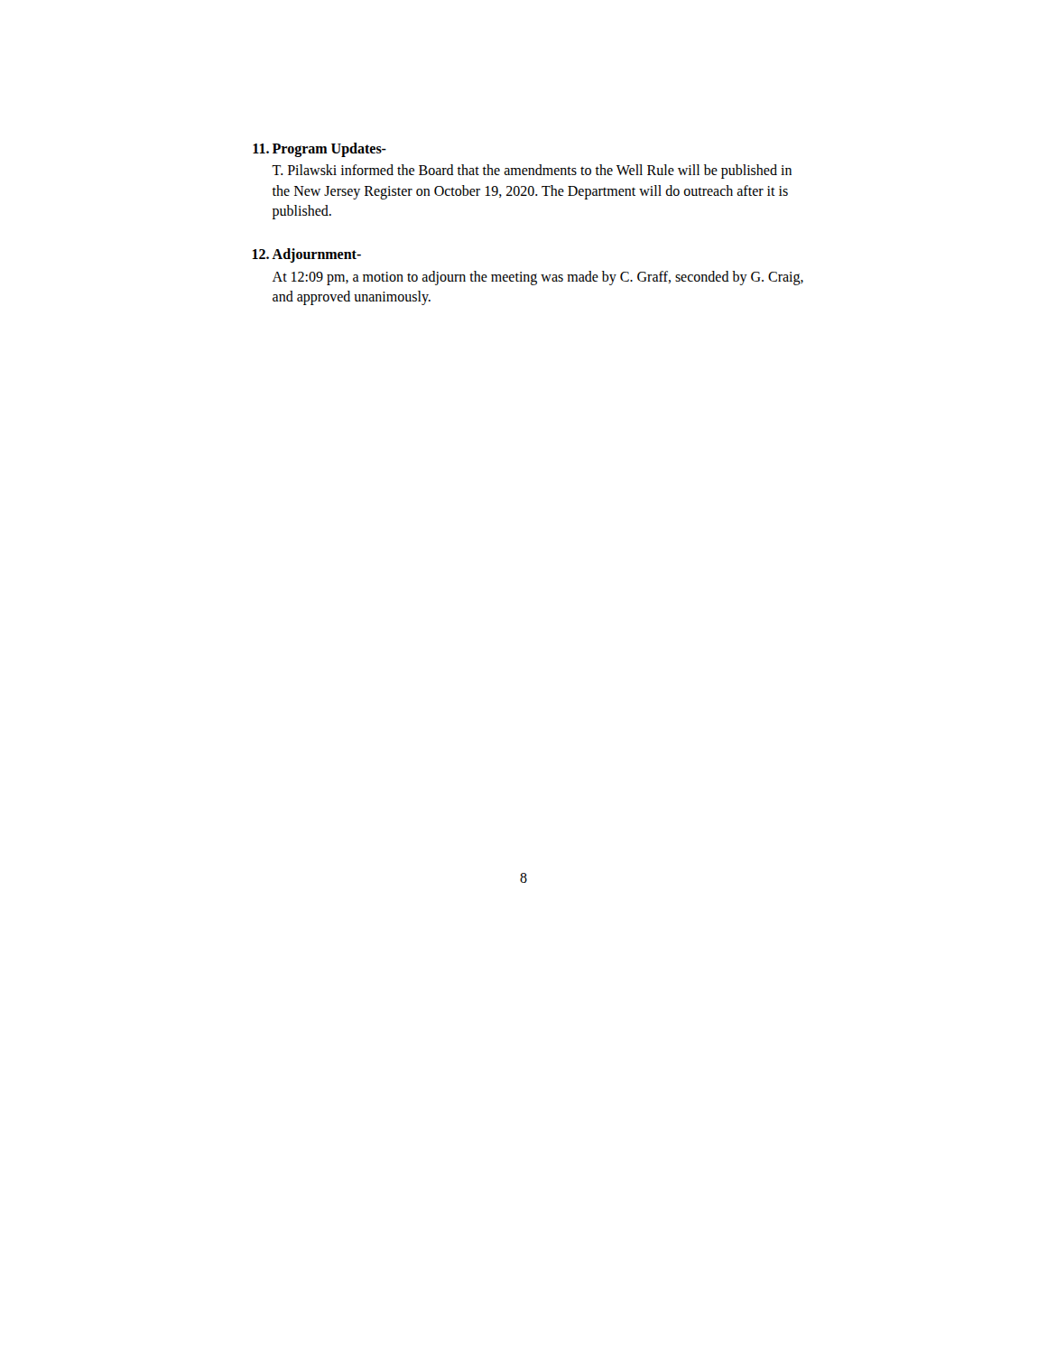11. Program Updates-
T. Pilawski informed the Board that the amendments to the Well Rule will be published in the New Jersey Register on October 19, 2020. The Department will do outreach after it is published.
12. Adjournment-
At 12:09 pm, a motion to adjourn the meeting was made by C. Graff, seconded by G. Craig, and approved unanimously.
8